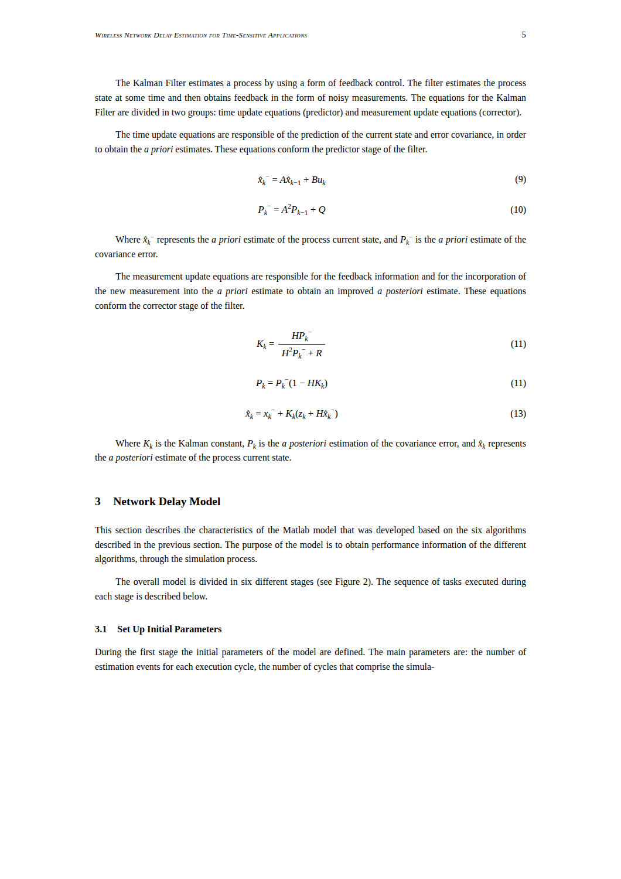Wireless Network Delay Estimation for Time-Sensitive Applications 5
The Kalman Filter estimates a process by using a form of feedback control. The filter estimates the process state at some time and then obtains feedback in the form of noisy measurements. The equations for the Kalman Filter are divided in two groups: time update equations (predictor) and measurement update equations (corrector).
The time update equations are responsible of the prediction of the current state and error covariance, in order to obtain the a priori estimates. These equations conform the predictor stage of the filter.
x̂k− = Ax̂k−1 + Buk (9)
Pk− = A2Pk−1 + Q (10)
Where x̂k− represents the a priori estimate of the process current state, and Pk− is the a priori estimate of the covariance error.
The measurement update equations are responsible for the feedback information and for the incorporation of the new measurement into the a priori estimate to obtain an improved a posteriori estimate. These equations conform the corrector stage of the filter.
Kk = HPk−H2Pk− + R (11)
Pk = Pk−(1 − HKk) (11)
x̂k = xk− + Kk(zk + Hx̂k−) (13)
Where Kk is the Kalman constant, Pk is the a posteriori estimation of the covariance error, and x̂k represents the a posteriori estimate of the process current state.
3 Network Delay Model
This section describes the characteristics of the Matlab model that was developed based on the six algorithms described in the previous section. The purpose of the model is to obtain performance information of the different algorithms, through the simulation process.
The overall model is divided in six different stages (see Figure 2). The sequence of tasks executed during each stage is described below.
3.1 Set Up Initial Parameters
During the first stage the initial parameters of the model are defined. The main parameters are: the number of estimation events for each execution cycle, the number of cycles that comprise the simula-